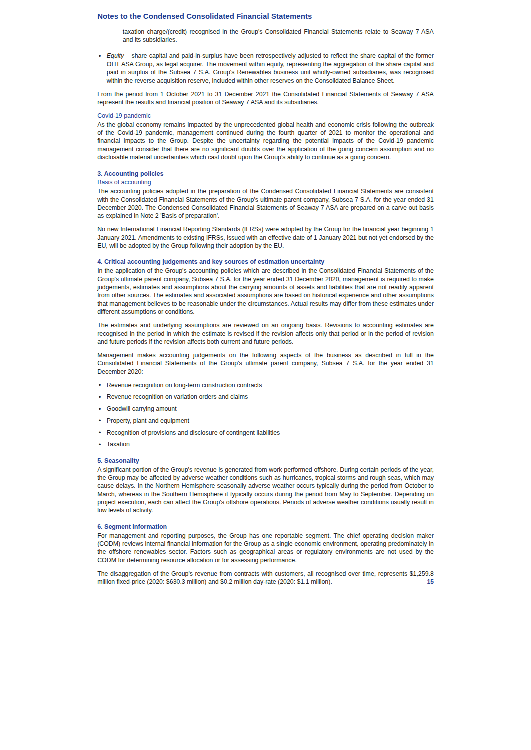Notes to the Condensed Consolidated Financial Statements
taxation charge/(credit) recognised in the Group's Consolidated Financial Statements relate to Seaway 7 ASA and its subsidiaries.
Equity – share capital and paid-in-surplus have been retrospectively adjusted to reflect the share capital of the former OHT ASA Group, as legal acquirer. The movement within equity, representing the aggregation of the share capital and paid in surplus of the Subsea 7 S.A. Group's Renewables business unit wholly-owned subsidiaries, was recognised within the reverse acquisition reserve, included within other reserves on the Consolidated Balance Sheet.
From the period from 1 October 2021 to 31 December 2021 the Consolidated Financial Statements of Seaway 7 ASA represent the results and financial position of Seaway 7 ASA and its subsidiaries.
Covid-19 pandemic
As the global economy remains impacted by the unprecedented global health and economic crisis following the outbreak of the Covid-19 pandemic, management continued during the fourth quarter of 2021 to monitor the operational and financial impacts to the Group. Despite the uncertainty regarding the potential impacts of the Covid-19 pandemic management consider that there are no significant doubts over the application of the going concern assumption and no disclosable material uncertainties which cast doubt upon the Group's ability to continue as a going concern.
3. Accounting policies
Basis of accounting
The accounting policies adopted in the preparation of the Condensed Consolidated Financial Statements are consistent with the Consolidated Financial Statements of the Group's ultimate parent company, Subsea 7 S.A. for the year ended 31 December 2020. The Condensed Consolidated Financial Statements of Seaway 7 ASA are prepared on a carve out basis as explained in Note 2 'Basis of preparation'.
No new International Financial Reporting Standards (IFRSs) were adopted by the Group for the financial year beginning 1 January 2021. Amendments to existing IFRSs, issued with an effective date of 1 January 2021 but not yet endorsed by the EU, will be adopted by the Group following their adoption by the EU.
4. Critical accounting judgements and key sources of estimation uncertainty
In the application of the Group's accounting policies which are described in the Consolidated Financial Statements of the Group's ultimate parent company, Subsea 7 S.A. for the year ended 31 December 2020, management is required to make judgements, estimates and assumptions about the carrying amounts of assets and liabilities that are not readily apparent from other sources. The estimates and associated assumptions are based on historical experience and other assumptions that management believes to be reasonable under the circumstances. Actual results may differ from these estimates under different assumptions or conditions.
The estimates and underlying assumptions are reviewed on an ongoing basis. Revisions to accounting estimates are recognised in the period in which the estimate is revised if the revision affects only that period or in the period of revision and future periods if the revision affects both current and future periods.
Management makes accounting judgements on the following aspects of the business as described in full in the Consolidated Financial Statements of the Group's ultimate parent company, Subsea 7 S.A. for the year ended 31 December 2020:
Revenue recognition on long-term construction contracts
Revenue recognition on variation orders and claims
Goodwill carrying amount
Property, plant and equipment
Recognition of provisions and disclosure of contingent liabilities
Taxation
5. Seasonality
A significant portion of the Group's revenue is generated from work performed offshore. During certain periods of the year, the Group may be affected by adverse weather conditions such as hurricanes, tropical storms and rough seas, which may cause delays. In the Northern Hemisphere seasonally adverse weather occurs typically during the period from October to March, whereas in the Southern Hemisphere it typically occurs during the period from May to September. Depending on project execution, each can affect the Group's offshore operations. Periods of adverse weather conditions usually result in low levels of activity.
6. Segment information
For management and reporting purposes, the Group has one reportable segment. The chief operating decision maker (CODM) reviews internal financial information for the Group as a single economic environment, operating predominately in the offshore renewables sector. Factors such as geographical areas or regulatory environments are not used by the CODM for determining resource allocation or for assessing performance.
The disaggregation of the Group's revenue from contracts with customers, all recognised over time, represents $1,259.8 million fixed-price (2020: $630.3 million) and $0.2 million day-rate (2020: $1.1 million).
15